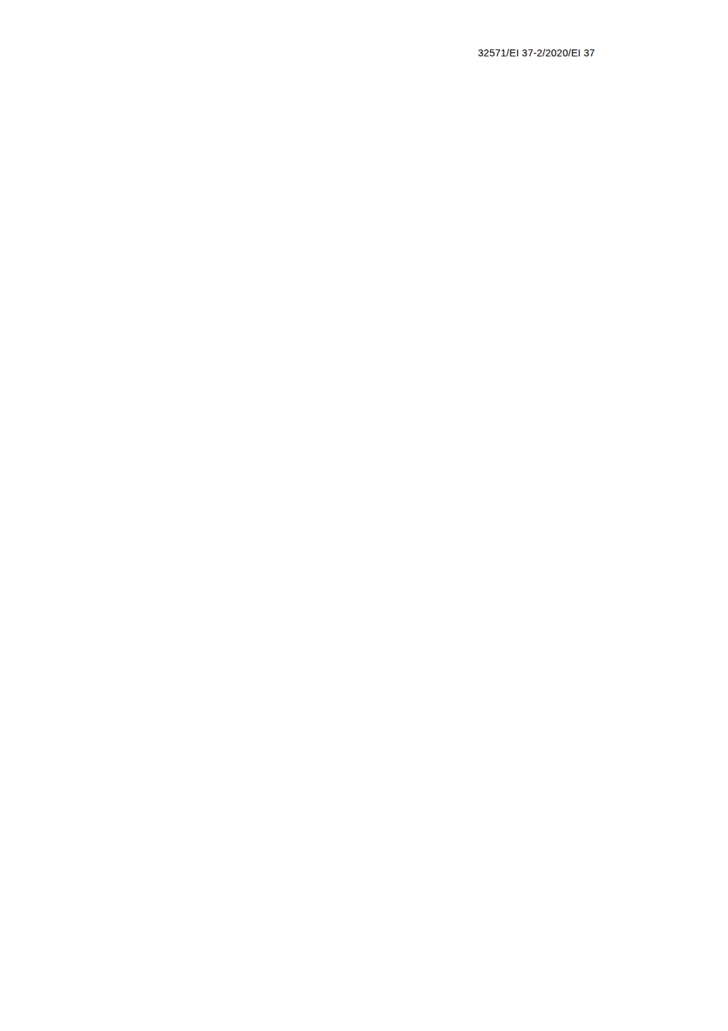32571/EI 37-2/2020/EI 37